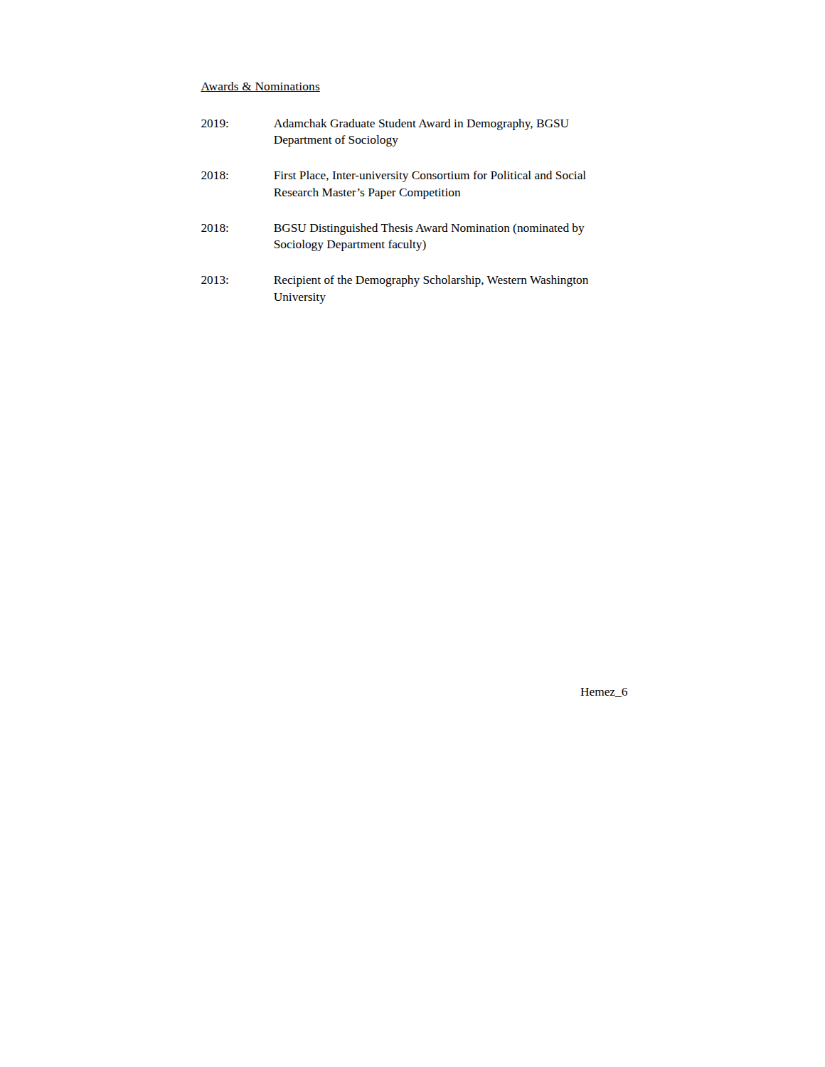Awards & Nominations
2019:
Adamchak Graduate Student Award in Demography, BGSU Department of Sociology
2018:
First Place, Inter-university Consortium for Political and Social Research Master’s Paper Competition
2018:
BGSU Distinguished Thesis Award Nomination (nominated by Sociology Department faculty)
2013:
Recipient of the Demography Scholarship, Western Washington University
Hemez_6